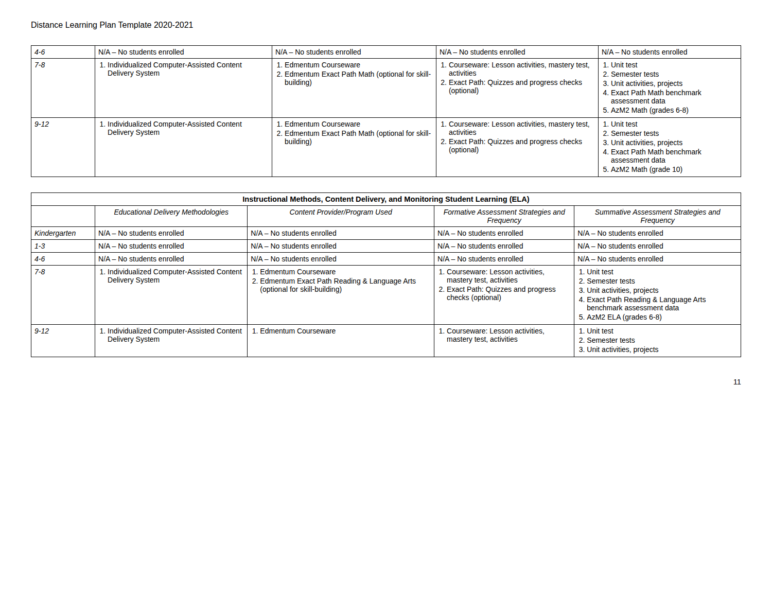Distance Learning Plan Template 2020-2021
| 4-6 | N/A – No students enrolled | N/A – No students enrolled | N/A – No students enrolled | N/A – No students enrolled |
| 7-8 | Individualized Computer-Assisted Content Delivery System | Edmentum Courseware Edmentum Exact Path Math (optional for skill-building) | Courseware: Lesson activities, mastery test, activities Exact Path: Quizzes and progress checks (optional) | Unit test Semester tests Unit activities, projects Exact Path Math benchmark assessment data AzM2 Math (grades 6-8) |
| 9-12 | Individualized Computer-Assisted Content Delivery System | Edmentum Courseware Edmentum Exact Path Math (optional for skill-building) | Courseware: Lesson activities, mastery test, activities Exact Path: Quizzes and progress checks (optional) | Unit test Semester tests Unit activities, projects Exact Path Math benchmark assessment data AzM2 Math (grade 10) |
| Instructional Methods, Content Delivery, and Monitoring Student Learning (ELA) |
| | Educational Delivery Methodologies | Content Provider/Program Used | Formative Assessment Strategies and Frequency | Summative Assessment Strategies and Frequency |
| Kindergarten | N/A – No students enrolled | N/A – No students enrolled | N/A – No students enrolled | N/A – No students enrolled |
| 1-3 | N/A – No students enrolled | N/A – No students enrolled | N/A – No students enrolled | N/A – No students enrolled |
| 4-6 | N/A – No students enrolled | N/A – No students enrolled | N/A – No students enrolled | N/A – No students enrolled |
| 7-8 | Individualized Computer-Assisted Content Delivery System | Edmentum Courseware Edmentum Exact Path Reading & Language Arts (optional for skill-building) | Courseware: Lesson activities, mastery test, activities Exact Path: Quizzes and progress checks (optional) | Unit test Semester tests Unit activities, projects Exact Path Reading & Language Arts benchmark assessment data AzM2 ELA (grades 6-8) |
| 9-12 | Individualized Computer-Assisted Content Delivery System | Edmentum Courseware | Courseware: Lesson activities, mastery test, activities | Unit test Semester tests Unit activities, projects |
11